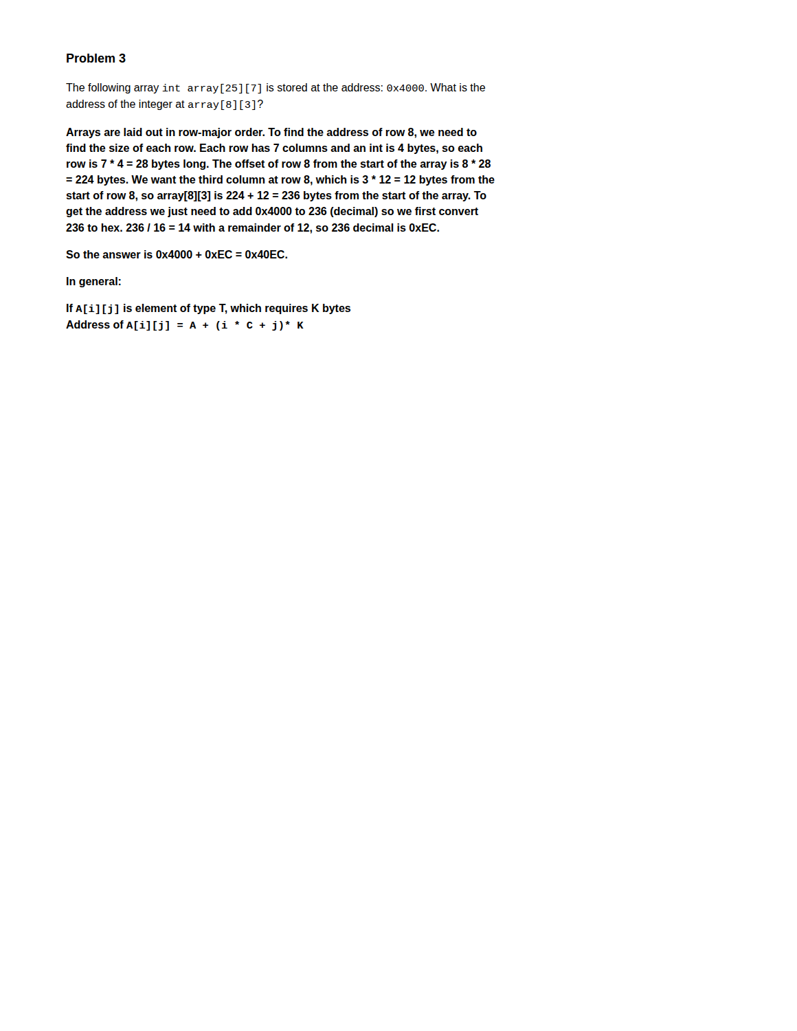Problem 3
The following array int array[25][7] is stored at the address: 0x4000. What is the address of the integer at array[8][3]?
Arrays are laid out in row-major order. To find the address of row 8, we need to find the size of each row. Each row has 7 columns and an int is 4 bytes, so each row is 7 * 4 = 28 bytes long. The offset of row 8 from the start of the array is 8 * 28 = 224 bytes. We want the third column at row 8, which is 3 * 12 = 12 bytes from the start of row 8, so array[8][3] is 224 + 12 = 236 bytes from the start of the array. To get the address we just need to add 0x4000 to 236 (decimal) so we first convert 236 to hex. 236 / 16 = 14 with a remainder of 12, so 236 decimal is 0xEC.
So the answer is 0x4000 + 0xEC = 0x40EC.
In general:
If A[i][j] is element of type T, which requires K bytes
Address of A[i][j] = A + (i * C + j)* K